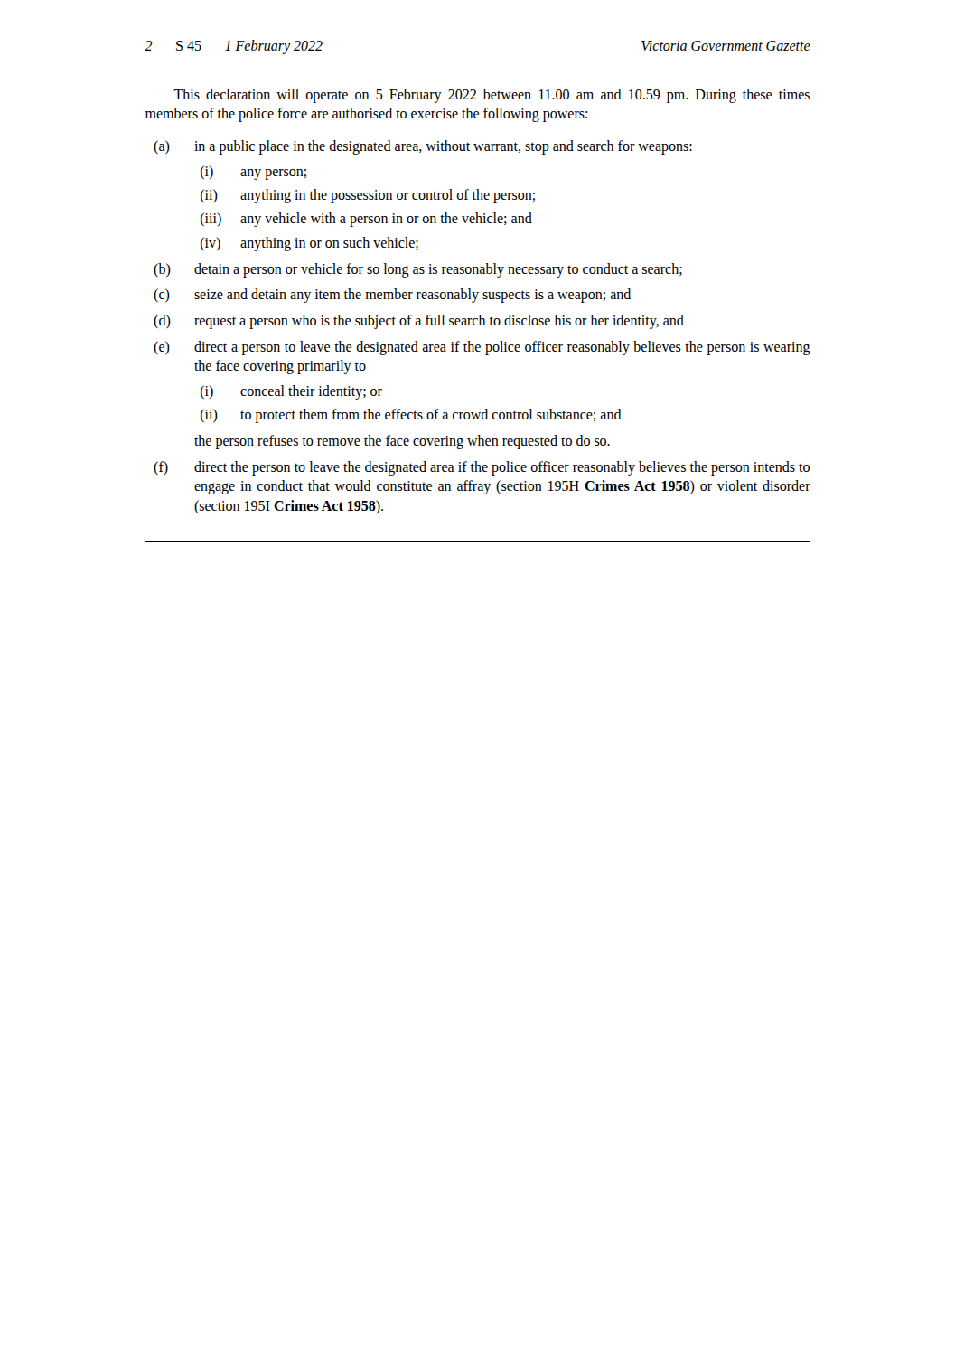2 S 451 February 2022
Victoria Government Gazette
This declaration will operate on 5 February 2022 between 11.00 am and 10.59 pm. During these times members of the police force are authorised to exercise the following powers:
(a) in a public place in the designated area, without warrant, stop and search for weapons:
(i) any person;
(ii) anything in the possession or control of the person;
(iii) any vehicle with a person in or on the vehicle; and
(iv) anything in or on such vehicle;
(b) detain a person or vehicle for so long as is reasonably necessary to conduct a search;
(c) seize and detain any item the member reasonably suspects is a weapon; and
(d) request a person who is the subject of a full search to disclose his or her identity, and
(e) direct a person to leave the designated area if the police officer reasonably believes the person is wearing the face covering primarily to
(i) conceal their identity; or
(ii) to protect them from the effects of a crowd control substance; and
the person refuses to remove the face covering when requested to do so.
(f) direct the person to leave the designated area if the police officer reasonably believes the person intends to engage in conduct that would constitute an affray (section 195H Crimes Act 1958) or violent disorder (section 195I Crimes Act 1958).